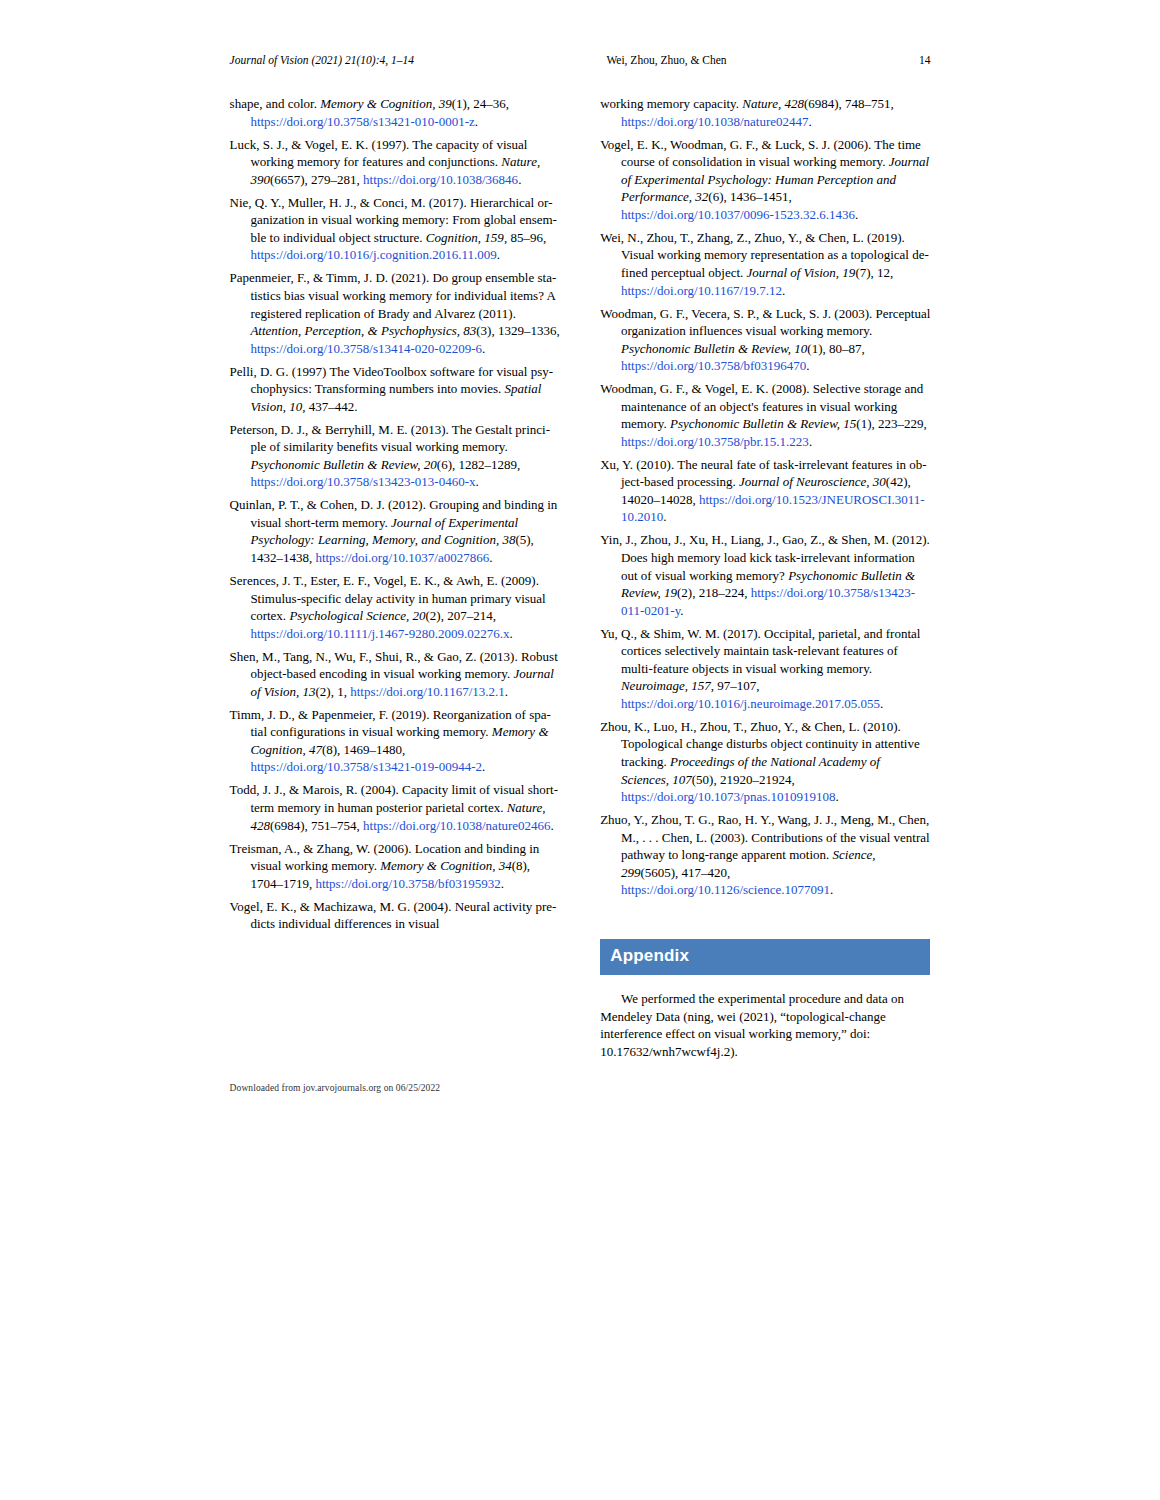Journal of Vision (2021) 21(10):4, 1–14
Wei, Zhou, Zhuo, & Chen
14
shape, and color. Memory & Cognition, 39(1), 24–36, https://doi.org/10.3758/s13421-010-0001-z.
Luck, S. J., & Vogel, E. K. (1997). The capacity of visual working memory for features and conjunctions. Nature, 390(6657), 279–281, https://doi.org/10.1038/36846.
Nie, Q. Y., Muller, H. J., & Conci, M. (2017). Hierarchical organization in visual working memory: From global ensemble to individual object structure. Cognition, 159, 85–96, https://doi.org/10.1016/j.cognition.2016.11.009.
Papenmeier, F., & Timm, J. D. (2021). Do group ensemble statistics bias visual working memory for individual items? A registered replication of Brady and Alvarez (2011). Attention, Perception, & Psychophysics, 83(3), 1329–1336, https://doi.org/10.3758/s13414-020-02209-6.
Pelli, D. G. (1997) The VideoToolbox software for visual psychophysics: Transforming numbers into movies. Spatial Vision, 10, 437–442.
Peterson, D. J., & Berryhill, M. E. (2013). The Gestalt principle of similarity benefits visual working memory. Psychonomic Bulletin & Review, 20(6), 1282–1289, https://doi.org/10.3758/s13423-013-0460-x.
Quinlan, P. T., & Cohen, D. J. (2012). Grouping and binding in visual short-term memory. Journal of Experimental Psychology: Learning, Memory, and Cognition, 38(5), 1432–1438, https://doi.org/10.1037/a0027866.
Serences, J. T., Ester, E. F., Vogel, E. K., & Awh, E. (2009). Stimulus-specific delay activity in human primary visual cortex. Psychological Science, 20(2), 207–214, https://doi.org/10.1111/j.1467-9280.2009.02276.x.
Shen, M., Tang, N., Wu, F., Shui, R., & Gao, Z. (2013). Robust object-based encoding in visual working memory. Journal of Vision, 13(2), 1, https://doi.org/10.1167/13.2.1.
Timm, J. D., & Papenmeier, F. (2019). Reorganization of spatial configurations in visual working memory. Memory & Cognition, 47(8), 1469–1480, https://doi.org/10.3758/s13421-019-00944-2.
Todd, J. J., & Marois, R. (2004). Capacity limit of visual short-term memory in human posterior parietal cortex. Nature, 428(6984), 751–754, https://doi.org/10.1038/nature02466.
Treisman, A., & Zhang, W. (2006). Location and binding in visual working memory. Memory & Cognition, 34(8), 1704–1719, https://doi.org/10.3758/bf03195932.
Vogel, E. K., & Machizawa, M. G. (2004). Neural activity predicts individual differences in visual
working memory capacity. Nature, 428(6984), 748–751, https://doi.org/10.1038/nature02447.
Vogel, E. K., Woodman, G. F., & Luck, S. J. (2006). The time course of consolidation in visual working memory. Journal of Experimental Psychology: Human Perception and Performance, 32(6), 1436–1451, https://doi.org/10.1037/0096-1523.32.6.1436.
Wei, N., Zhou, T., Zhang, Z., Zhuo, Y., & Chen, L. (2019). Visual working memory representation as a topological defined perceptual object. Journal of Vision, 19(7), 12, https://doi.org/10.1167/19.7.12.
Woodman, G. F., Vecera, S. P., & Luck, S. J. (2003). Perceptual organization influences visual working memory. Psychonomic Bulletin & Review, 10(1), 80–87, https://doi.org/10.3758/bf03196470.
Woodman, G. F., & Vogel, E. K. (2008). Selective storage and maintenance of an object's features in visual working memory. Psychonomic Bulletin & Review, 15(1), 223–229, https://doi.org/10.3758/pbr.15.1.223.
Xu, Y. (2010). The neural fate of task-irrelevant features in object-based processing. Journal of Neuroscience, 30(42), 14020–14028, https://doi.org/10.1523/JNEUROSCI.3011-10.2010.
Yin, J., Zhou, J., Xu, H., Liang, J., Gao, Z., & Shen, M. (2012). Does high memory load kick task-irrelevant information out of visual working memory? Psychonomic Bulletin & Review, 19(2), 218–224, https://doi.org/10.3758/s13423-011-0201-y.
Yu, Q., & Shim, W. M. (2017). Occipital, parietal, and frontal cortices selectively maintain task-relevant features of multi-feature objects in visual working memory. Neuroimage, 157, 97–107, https://doi.org/10.1016/j.neuroimage.2017.05.055.
Zhou, K., Luo, H., Zhou, T., Zhuo, Y., & Chen, L. (2010). Topological change disturbs object continuity in attentive tracking. Proceedings of the National Academy of Sciences, 107(50), 21920–21924, https://doi.org/10.1073/pnas.1010919108.
Zhuo, Y., Zhou, T. G., Rao, H. Y., Wang, J. J., Meng, M., Chen, M., . . . Chen, L. (2003). Contributions of the visual ventral pathway to long-range apparent motion. Science, 299(5605), 417–420, https://doi.org/10.1126/science.1077091.
Appendix
We performed the experimental procedure and data on Mendeley Data (ning, wei (2021), “topological-change interference effect on visual working memory,” doi: 10.17632/wnh7wcwf4j.2).
Downloaded from jov.arvojournals.org on 06/25/2022